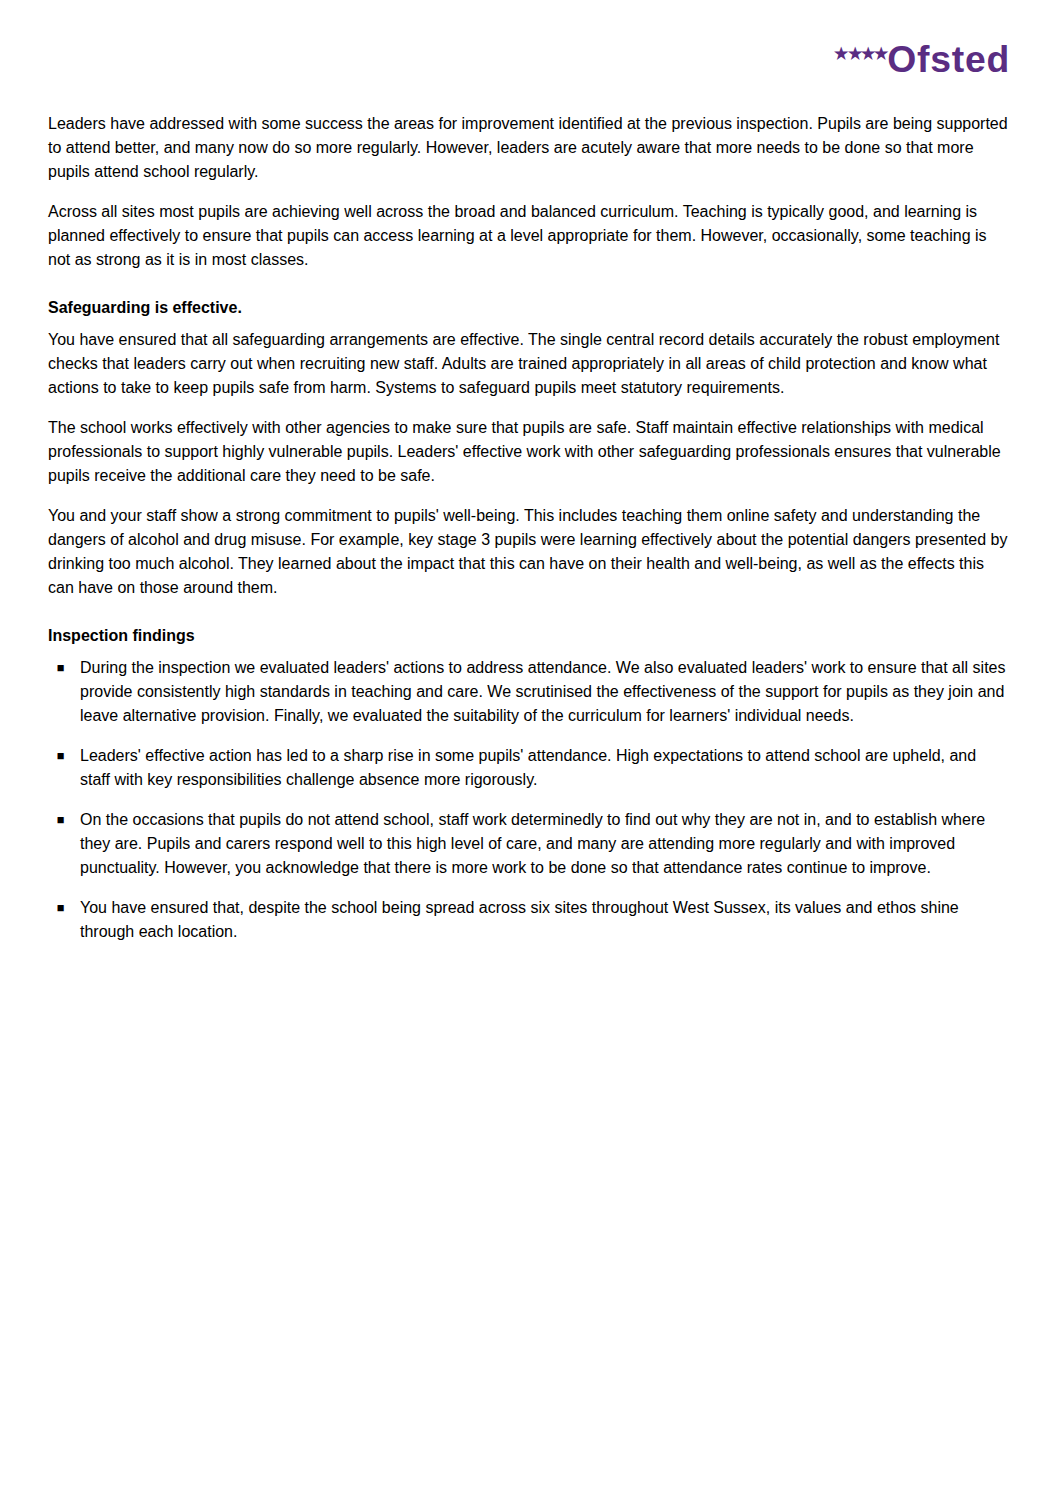★★★★Ofsted
Leaders have addressed with some success the areas for improvement identified at the previous inspection. Pupils are being supported to attend better, and many now do so more regularly. However, leaders are acutely aware that more needs to be done so that more pupils attend school regularly.
Across all sites most pupils are achieving well across the broad and balanced curriculum. Teaching is typically good, and learning is planned effectively to ensure that pupils can access learning at a level appropriate for them. However, occasionally, some teaching is not as strong as it is in most classes.
Safeguarding is effective.
You have ensured that all safeguarding arrangements are effective. The single central record details accurately the robust employment checks that leaders carry out when recruiting new staff. Adults are trained appropriately in all areas of child protection and know what actions to take to keep pupils safe from harm. Systems to safeguard pupils meet statutory requirements.
The school works effectively with other agencies to make sure that pupils are safe. Staff maintain effective relationships with medical professionals to support highly vulnerable pupils. Leaders' effective work with other safeguarding professionals ensures that vulnerable pupils receive the additional care they need to be safe.
You and your staff show a strong commitment to pupils' well-being. This includes teaching them online safety and understanding the dangers of alcohol and drug misuse. For example, key stage 3 pupils were learning effectively about the potential dangers presented by drinking too much alcohol. They learned about the impact that this can have on their health and well-being, as well as the effects this can have on those around them.
Inspection findings
During the inspection we evaluated leaders' actions to address attendance. We also evaluated leaders' work to ensure that all sites provide consistently high standards in teaching and care. We scrutinised the effectiveness of the support for pupils as they join and leave alternative provision. Finally, we evaluated the suitability of the curriculum for learners' individual needs.
Leaders' effective action has led to a sharp rise in some pupils' attendance. High expectations to attend school are upheld, and staff with key responsibilities challenge absence more rigorously.
On the occasions that pupils do not attend school, staff work determinedly to find out why they are not in, and to establish where they are. Pupils and carers respond well to this high level of care, and many are attending more regularly and with improved punctuality. However, you acknowledge that there is more work to be done so that attendance rates continue to improve.
You have ensured that, despite the school being spread across six sites throughout West Sussex, its values and ethos shine through each location.